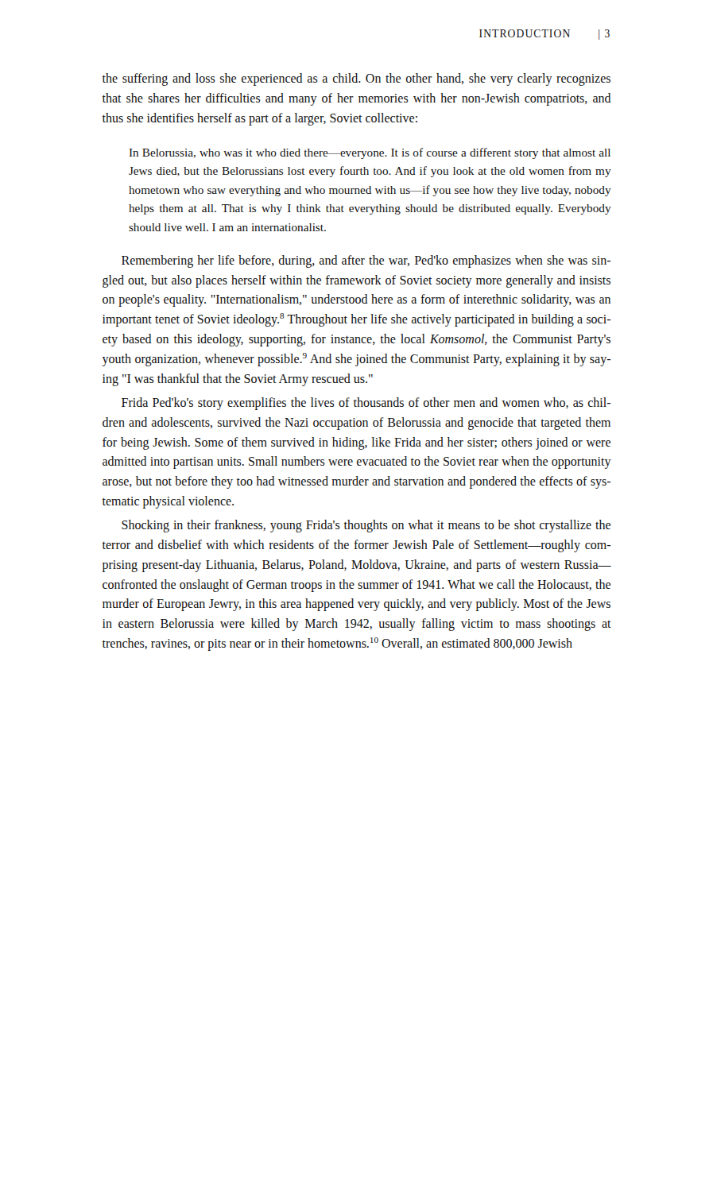INTRODUCTION| 3
the suffering and loss she experienced as a child. On the other hand, she very clearly recognizes that she shares her difficulties and many of her memories with her non-Jewish compatriots, and thus she identifies herself as part of a larger, Soviet collective:
In Belorussia, who was it who died there—everyone. It is of course a different story that almost all Jews died, but the Belorussians lost every fourth too. And if you look at the old women from my hometown who saw everything and who mourned with us—if you see how they live today, nobody helps them at all. That is why I think that everything should be distributed equally. Everybody should live well. I am an internationalist.
Remembering her life before, during, and after the war, Ped'ko emphasizes when she was singled out, but also places herself within the framework of Soviet society more generally and insists on people's equality. "Internationalism," understood here as a form of interethnic solidarity, was an important tenet of Soviet ideology.8 Throughout her life she actively participated in building a society based on this ideology, supporting, for instance, the local Komsomol, the Communist Party's youth organization, whenever possible.9 And she joined the Communist Party, explaining it by saying "I was thankful that the Soviet Army rescued us."
Frida Ped'ko's story exemplifies the lives of thousands of other men and women who, as children and adolescents, survived the Nazi occupation of Belorussia and genocide that targeted them for being Jewish. Some of them survived in hiding, like Frida and her sister; others joined or were admitted into partisan units. Small numbers were evacuated to the Soviet rear when the opportunity arose, but not before they too had witnessed murder and starvation and pondered the effects of systematic physical violence.
Shocking in their frankness, young Frida's thoughts on what it means to be shot crystallize the terror and disbelief with which residents of the former Jewish Pale of Settlement—roughly comprising present-day Lithuania, Belarus, Poland, Moldova, Ukraine, and parts of western Russia—confronted the onslaught of German troops in the summer of 1941. What we call the Holocaust, the murder of European Jewry, in this area happened very quickly, and very publicly. Most of the Jews in eastern Belorussia were killed by March 1942, usually falling victim to mass shootings at trenches, ravines, or pits near or in their hometowns.10 Overall, an estimated 800,000 Jewish